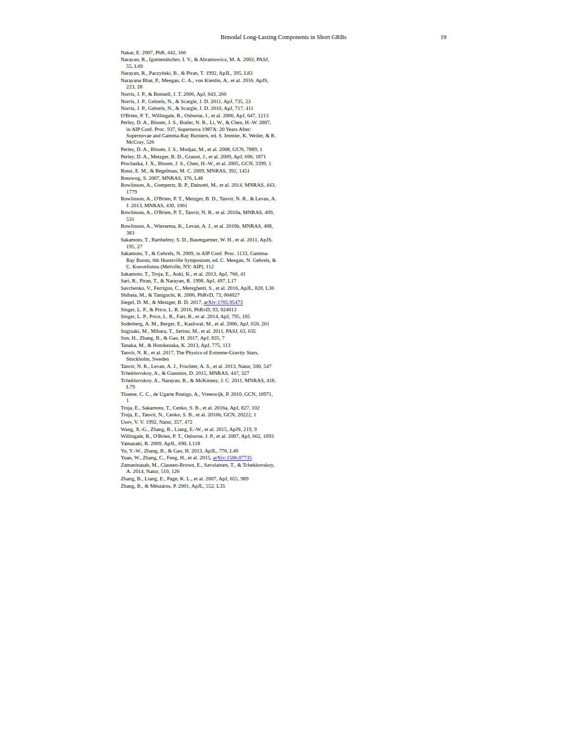Bimodal Long-Lasting Components in Short GRBs 19
Nakar, E. 2007, PhR, 442, 166
Narayan, R., Igumenshchev, I. V., & Abramowicz, M. A. 2003, PASJ, 55, L69
Narayan, R., Paczyński, B., & Piran, T. 1992, ApJL, 395, L83
Narayana Bhat, P., Meegan, C. A., von Kienlin, A., et al. 2016, ApJS, 223, 28
Norris, J. P., & Bonnell, J. T. 2006, ApJ, 643, 266
Norris, J. P., Gehrels, N., & Scargle, J. D. 2011, ApJ, 735, 23
Norris, J. P., Gehrels, N., & Scargle, J. D. 2010, ApJ, 717, 411
O'Brien, P. T., Willingale, R., Osborne, J., et al. 2006, ApJ, 647, 1213
Perley, D. A., Bloom, J. S., Butler, N. R., Li, W., & Chen, H.-W. 2007, in AIP Conf. Proc. 937, Supernova 1987A: 20 Years After: Supernovae and Gamma-Ray Bursters, ed. S. Immler, K. Weiler, & R. McCray, 526
Perley, D. A., Bloom, J. S., Modjaz, M., et al. 2008, GCN, 7889, 1
Perley, D. A., Metzger, B. D., Granot, J., et al. 2009, ApJ, 696, 1871
Prochaska, J. X., Bloom, J. S., Chen, H.-W., et al. 2005, GCN, 3399, 1
Rossi, E. M., & Begelman, M. C. 2009, MNRAS, 392, 1451
Rosswog, S. 2007, MNRAS, 376, L48
Rowlinson, A., Gompertz, B. P., Dainotti, M., et al. 2014, MNRAS, 443, 1779
Rowlinson, A., O'Brien, P. T., Metzger, B. D., Tanvir, N. R., & Levan, A. J. 2013, MNRAS, 430, 1061
Rowlinson, A., O'Brien, P. T., Tanvir, N. R., et al. 2010a, MNRAS, 409, 531
Rowlinson, A., Wiersema, K., Levan, A. J., et al. 2010b, MNRAS, 408, 383
Sakamoto, T., Barthelmy, S. D., Baumgartner, W. H., et al. 2011, ApJS, 195, 27
Sakamoto, T., & Gehrels, N. 2009, in AIP Conf. Proc. 1133, Gamma-Ray Bursts, 6th Huntsville Symposium, ed. C. Meegan, N. Gehrels, & C. Kouveliotou (Melville, NY: AIP), 112
Sakamoto, T., Troja, E., Aoki, K., et al. 2013, ApJ, 766, 41
Sari, R., Piran, T., & Narayan, R. 1998, ApJ, 497, L17
Savchenko, V., Ferrigno, C., Mereghetti, S., et al. 2016, ApJL, 820, L36
Shibata, M., & Taniguchi, K. 2006, PhRvD, 73, 064027
Siegel, D. M., & Metzger, B. D. 2017, arXiv:1705.05473
Singer, L. P., & Price, L. R. 2016, PhRvD, 93, 024013
Singer, L. P., Price, L. R., Farr, B., et al. 2014, ApJ, 795, 105
Soderberg, A. M., Berger, E., Kasliwal, M., et al. 2006, ApJ, 650, 261
Sugizaki, M., Mihara, T., Serino, M., et al. 2011, PASJ, 63, 635
Sun, H., Zhang, B., & Gao, H. 2017, ApJ, 835, 7
Tanaka, M., & Hotokezaka, K. 2013, ApJ, 775, 113
Tanvir, N. R., et al. 2017, The Physics of Extreme-Gravity Stars, Stockholm, Sweden
Tanvir, N. R., Levan, A. J., Fruchter, A. S., et al. 2013, Natur, 500, 547
Tchekhovskoy, A., & Giannios, D. 2015, MNRAS, 447, 327
Tchekhovskoy, A., Narayan, R., & McKinney, J. C. 2011, MNRAS, 418, L79
Thoene, C. C., de Ugarte Postigo, A., Vreeswijk, P. 2010, GCN, 10971, 1
Troja, E., Sakamoto, T., Cenko, S. B., et al. 2016a, ApJ, 827, 102
Troja, E., Tanvir, N., Cenko, S. B., et al. 2016b, GCN, 20222, 1
Usov, V. V. 1992, Natur, 357, 472
Wang, X.-G., Zhang, B., Liang, E.-W., et al. 2015, ApJS, 219, 9
Willingale, R., O'Brien, P. T., Osborne, J. P., et al. 2007, ApJ, 662, 1093
Yamazaki, R. 2009, ApJL, 690, L118
Yu, Y.-W., Zhang, B., & Gao, H. 2013, ApJL, 776, L40
Yuan, W., Zhang, C., Feng, H., et al. 2015, arXiv:1506.07735
Zamaninasab, M., Clausen-Brown, E., Savolainen, T., & Tchekhovskoy, A. 2014, Natur, 510, 126
Zhang, B., Liang, E., Page, K. L., et al. 2007, ApJ, 655, 989
Zhang, B., & Mészáros, P. 2001, ApJL, 552, L35